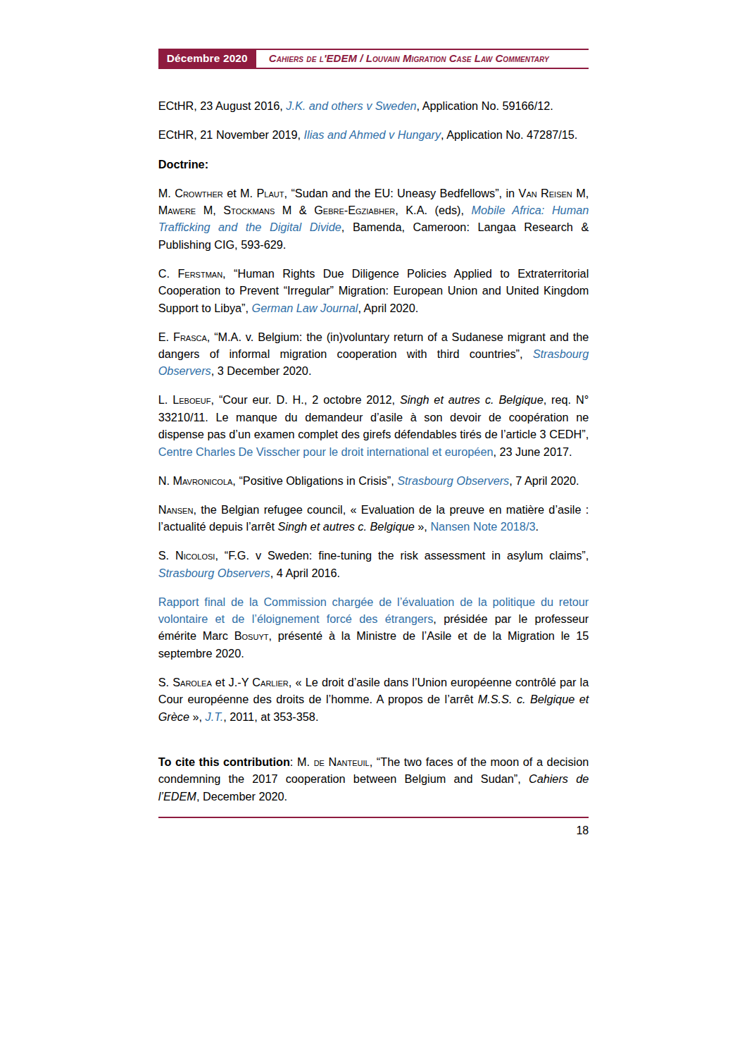Décembre 2020
Cahiers de l'EDEM / Louvain Migration Case Law Commentary
ECtHR, 23 August 2016, J.K. and others v Sweden, Application No. 59166/12.
ECtHR, 21 November 2019, Ilias and Ahmed v Hungary, Application No. 47287/15.
Doctrine:
M. Crowther et M. Plaut, “Sudan and the EU: Uneasy Bedfellows”, in Van Reisen M, Mawere M, Stockmans M & Gebre-Egziabher, K.A. (eds), Mobile Africa: Human Trafficking and the Digital Divide, Bamenda, Cameroon: Langaa Research & Publishing CIG, 593-629.
C. Ferstman, “Human Rights Due Diligence Policies Applied to Extraterritorial Cooperation to Prevent “Irregular” Migration: European Union and United Kingdom Support to Libya”, German Law Journal, April 2020.
E. Frasca, “M.A. v. Belgium: the (in)voluntary return of a Sudanese migrant and the dangers of informal migration cooperation with third countries”, Strasbourg Observers, 3 December 2020.
L. Leboeuf, “Cour eur. D. H., 2 octobre 2012, Singh et autres c. Belgique, req. N° 33210/11. Le manque du demandeur d’asile à son devoir de coopération ne dispense pas d’un examen complet des girefs défendables tirés de l’article 3 CEDH”, Centre Charles De Visscher pour le droit international et européen, 23 June 2017.
N. Mavronicola, “Positive Obligations in Crisis”, Strasbourg Observers, 7 April 2020.
Nansen, the Belgian refugee council, « Evaluation de la preuve en matière d’asile : l’actualité depuis l’arrêt Singh et autres c. Belgique », Nansen Note 2018/3.
S. Nicolosi, “F.G. v Sweden: fine-tuning the risk assessment in asylum claims”, Strasbourg Observers, 4 April 2016.
Rapport final de la Commission chargée de l’évaluation de la politique du retour volontaire et de l’éloignement forcé des étrangers, présidée par le professeur émérite Marc Bosuyt, présenté à la Ministre de l’Asile et de la Migration le 15 septembre 2020.
S. Sarolea et J.-Y Carlier, « Le droit d’asile dans l’Union européenne contrôlé par la Cour européenne des droits de l’homme. A propos de l’arrêt M.S.S. c. Belgique et Grèce », J.T., 2011, at 353-358.
To cite this contribution: M. de Nanteuil, “The two faces of the moon of a decision condemning the 2017 cooperation between Belgium and Sudan”, Cahiers de l’EDEM, December 2020.
18